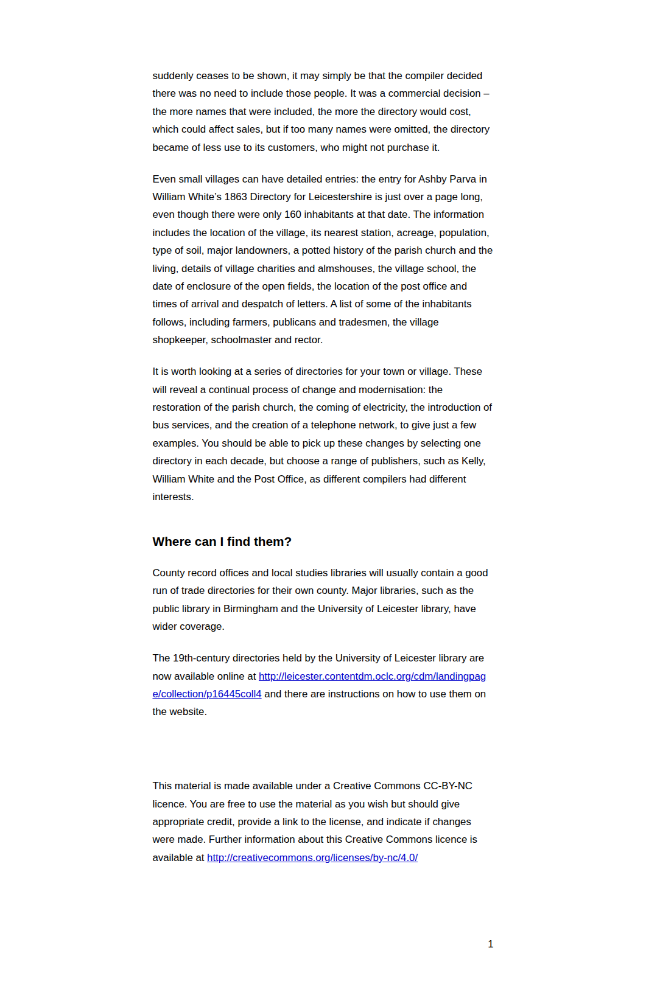suddenly ceases to be shown, it may simply be that the compiler decided there was no need to include those people. It was a commercial decision – the more names that were included, the more the directory would cost, which could affect sales, but if too many names were omitted, the directory became of less use to its customers, who might not purchase it.
Even small villages can have detailed entries: the entry for Ashby Parva in William White’s 1863 Directory for Leicestershire is just over a page long, even though there were only 160 inhabitants at that date. The information includes the location of the village, its nearest station, acreage, population, type of soil, major landowners, a potted history of the parish church and the living, details of village charities and almshouses, the village school, the date of enclosure of the open fields, the location of the post office and times of arrival and despatch of letters. A list of some of the inhabitants follows, including farmers, publicans and tradesmen, the village shopkeeper, schoolmaster and rector.
It is worth looking at a series of directories for your town or village. These will reveal a continual process of change and modernisation: the restoration of the parish church, the coming of electricity, the introduction of bus services, and the creation of a telephone network, to give just a few examples. You should be able to pick up these changes by selecting one directory in each decade, but choose a range of publishers, such as Kelly, William White and the Post Office, as different compilers had different interests.
Where can I find them?
County record offices and local studies libraries will usually contain a good run of trade directories for their own county. Major libraries, such as the public library in Birmingham and the University of Leicester library, have wider coverage.
The 19th-century directories held by the University of Leicester library are now available online at http://leicester.contentdm.oclc.org/cdm/landingpage/collection/p16445coll4 and there are instructions on how to use them on the website.
This material is made available under a Creative Commons CC-BY-NC licence. You are free to use the material as you wish but should give appropriate credit, provide a link to the license, and indicate if changes were made. Further information about this Creative Commons licence is available at http://creativecommons.org/licenses/by-nc/4.0/
1